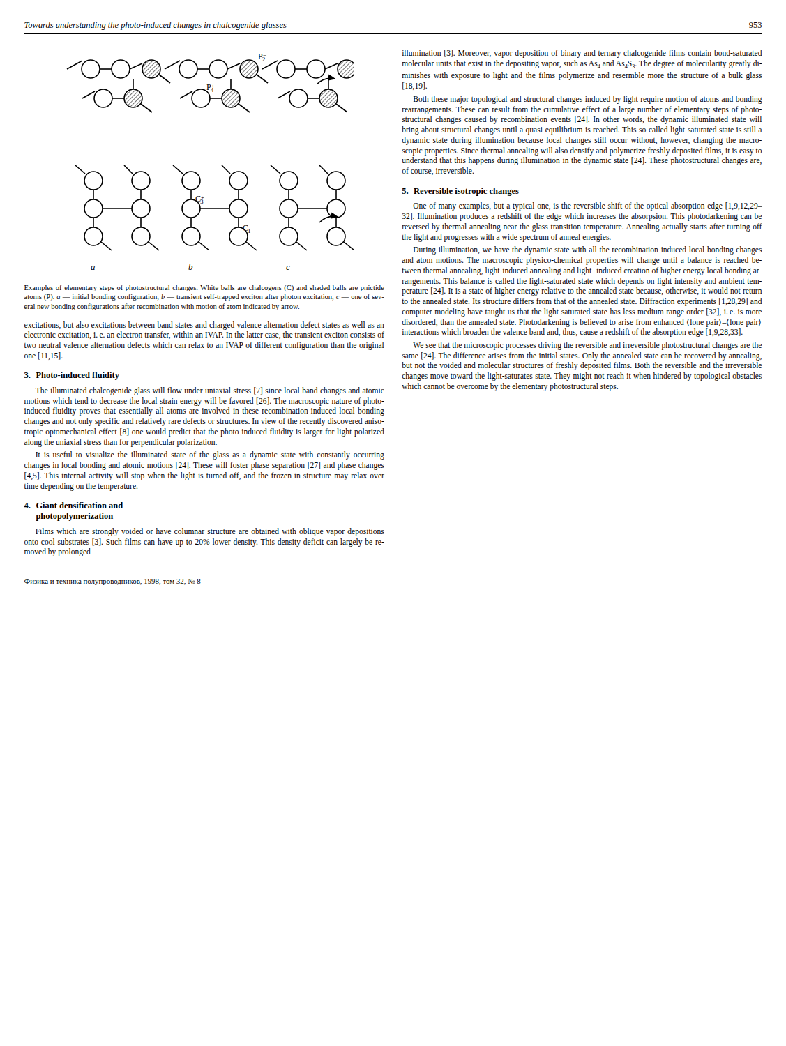Towards understanding the photo-induced changes in chalcogenide glasses 953
P−2 P+4 C+3 C−1 a b c
Examples of elementary steps of photostructural changes. White balls are chalcogens (C) and shaded balls are pnictide atoms (P). a — initial bonding configuration, b — transient self-trapped exciton after photon excitation, c — one of several new bonding configurations after recombination with motion of atom indicated by arrow.
excitations, but also excitations between band states and charged valence alternation defect states as well as an electronic excitation, i. e. an electron transfer, within an IVAP. In the latter case, the transient exciton consists of two neutral valence alternation defects which can relax to an IVAP of different configuration than the original one [11,15].
3. Photo-induced fluidity
The illuminated chalcogenide glass will flow under uniaxial stress [7] since local band changes and atomic motions which tend to decrease the local strain energy will be favored [26]. The macroscopic nature of photo-induced fluidity proves that essentially all atoms are involved in these recombination-induced local bonding changes and not only specific and relatively rare defects or structures. In view of the recently discovered anisotropic optomechanical effect [8] one would predict that the photo-induced fluidity is larger for light polarized along the uniaxial stress than for perpendicular polarization.
It is useful to visualize the illuminated state of the glass as a dynamic state with constantly occurring changes in local bonding and atomic motions [24]. These will foster phase separation [27] and phase changes [4,5]. This internal activity will stop when the light is turned off, and the frozen-in structure may relax over time depending on the temperature.
4. Giant densification and
photopolymerization
Films which are strongly voided or have columnar structure are obtained with oblique vapor depositions onto cool substrates [3]. Such films can have up to 20% lower density. This density deficit can largely be removed by prolonged
illumination [3]. Moreover, vapor deposition of binary and ternary chalcogenide films contain bond-saturated molecular units that exist in the depositing vapor, such as As4 and As4S3. The degree of molecularity greatly diminishes with exposure to light and the films polymerize and resermble more the structure of a bulk glass [18,19].
Both these major topological and structural changes induced by light require motion of atoms and bonding rearrangements. These can result from the cumulative effect of a large number of elementary steps of photostructural changes caused by recombination events [24]. In other words, the dynamic illuminated state will bring about structural changes until a quasi-equilibrium is reached. This so-called light-saturated state is still a dynamic state during illumination because local changes still occur without, however, changing the macroscopic properties. Since thermal annealing will also densify and polymerize freshly deposited films, it is easy to understand that this happens during illumination in the dynamic state [24]. These photostructural changes are, of course, irreversible.
5. Reversible isotropic changes
One of many examples, but a typical one, is the reversible shift of the optical absorption edge [1,9,12,29–32]. Illumination produces a redshift of the edge which increases the absorpsion. This photodarkening can be reversed by thermal annealing near the glass transition temperature. Annealing actually starts after turning off the light and progresses with a wide spectrum of anneal energies.
During illumination, we have the dynamic state with all the recombination-induced local bonding changes and atom motions. The macroscopic physico-chemical properties will change until a balance is reached between thermal annealing, light-induced annealing and light- induced creation of higher energy local bonding arrangements. This balance is called the light-saturated state which depends on light intensity and ambient temperature [24]. It is a state of higher energy relative to the annealed state because, otherwise, it would not return to the annealed state. Its structure differs from that of the annealed state. Diffraction experiments [1,28,29] and computer modeling have taught us that the light-saturated state has less medium range order [32], i. e. is more disordered, than the annealed state. Photodarkening is believed to arise from enhanced ⟨lone pair⟩–⟨lone pair⟩ interactions which broaden the valence band and, thus, cause a redshift of the absorption edge [1,9,28,33].
We see that the microscopic processes driving the reversible and irreversible photostructural changes are the same [24]. The difference arises from the initial states. Only the annealed state can be recovered by annealing, but not the voided and molecular structures of freshly deposited films. Both the reversible and the irreversible changes move toward the light-saturates state. They might not reach it when hindered by topological obstacles which cannot be overcome by the elementary photostructural steps.
Физика и техника полупроводников, 1998, том 32, № 8